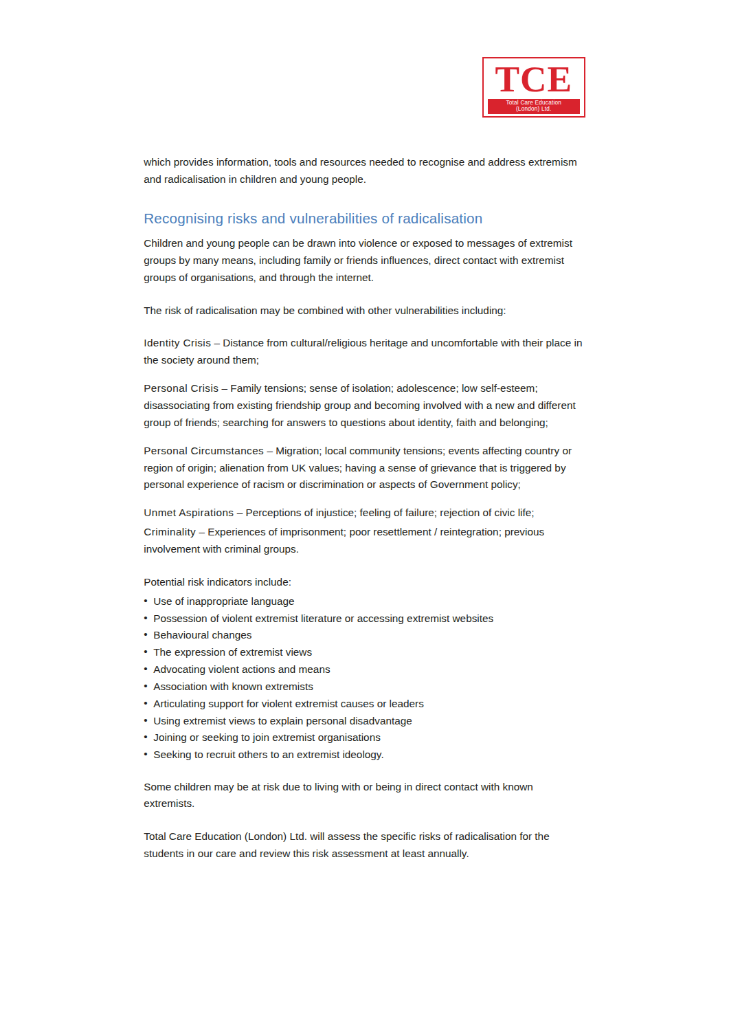TCE
Total Care Education (London) Ltd.
which provides information, tools and resources needed to recognise and address extremism and radicalisation in children and young people.
Recognising risks and vulnerabilities of radicalisation
Children and young people can be drawn into violence or exposed to messages of extremist groups by many means, including family or friends influences, direct contact with extremist groups of organisations, and through the internet.
The risk of radicalisation may be combined with other vulnerabilities including:
Identity Crisis – Distance from cultural/religious heritage and uncomfortable with their place in the society around them;
Personal Crisis – Family tensions; sense of isolation; adolescence; low self-esteem; disassociating from existing friendship group and becoming involved with a new and different group of friends; searching for answers to questions about identity, faith and belonging;
Personal Circumstances – Migration; local community tensions; events affecting country or region of origin; alienation from UK values; having a sense of grievance that is triggered by personal experience of racism or discrimination or aspects of Government policy;
Unmet Aspirations – Perceptions of injustice; feeling of failure; rejection of civic life;
Criminality – Experiences of imprisonment; poor resettlement / reintegration; previous involvement with criminal groups.
Potential risk indicators include:
Use of inappropriate language
Possession of violent extremist literature or accessing extremist websites
Behavioural changes
The expression of extremist views
Advocating violent actions and means
Association with known extremists
Articulating support for violent extremist causes or leaders
Using extremist views to explain personal disadvantage
Joining or seeking to join extremist organisations
Seeking to recruit others to an extremist ideology.
Some children may be at risk due to living with or being in direct contact with known extremists.
Total Care Education (London) Ltd. will assess the specific risks of radicalisation for the students in our care and review this risk assessment at least annually.